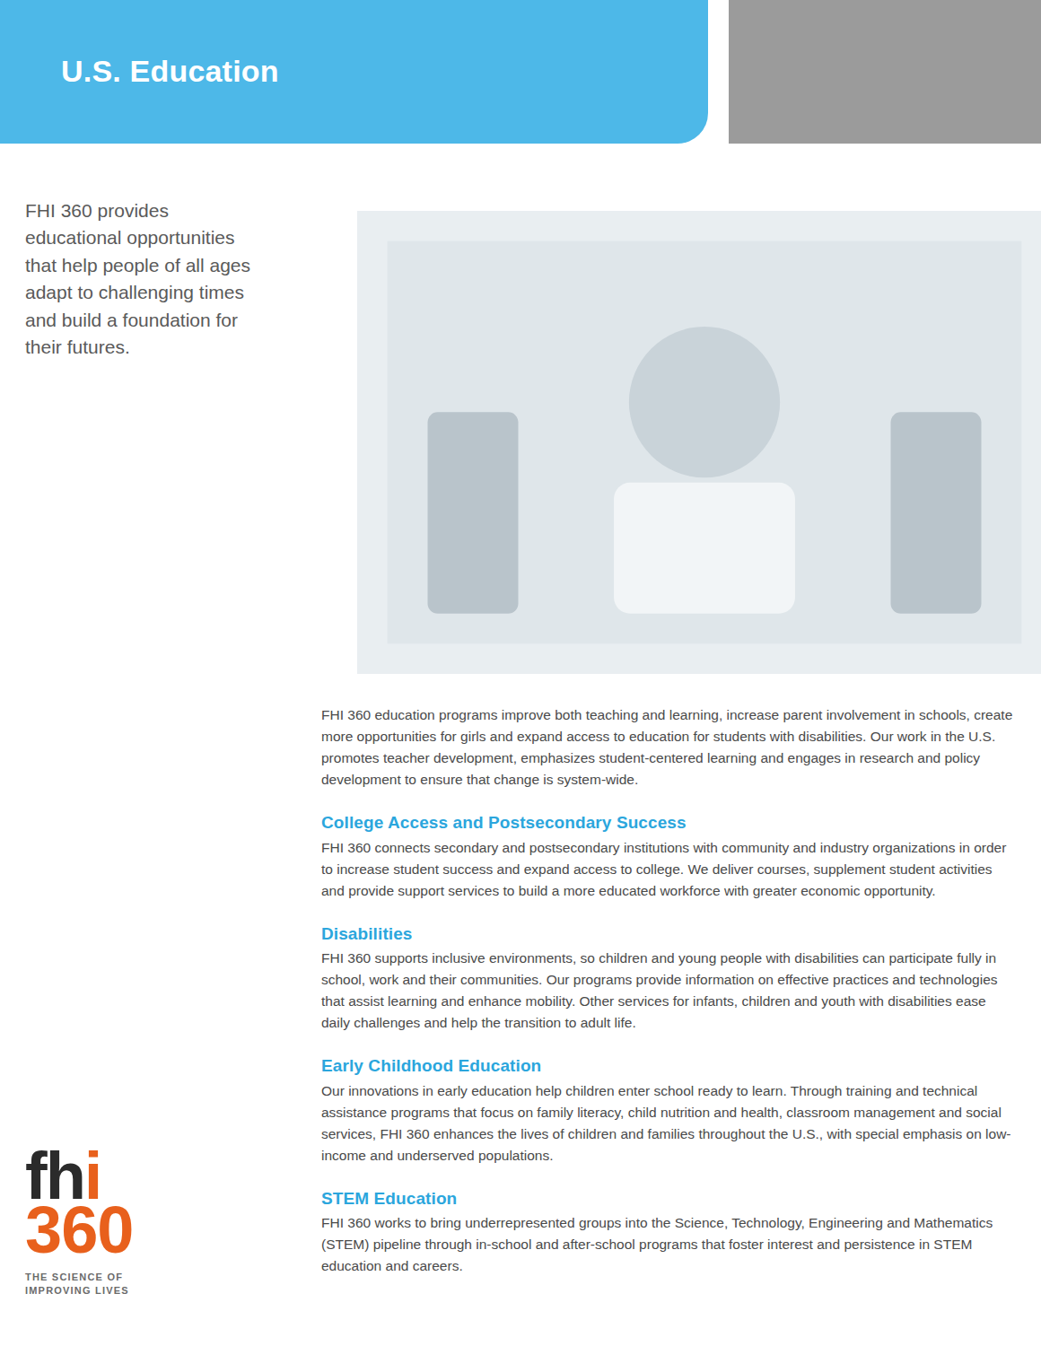U.S. Education
FHI 360 provides educational opportunities that help people of all ages adapt to challenging times and build a foundation for their futures.
fhi 360 The science of
improving lives
FHI 360 education programs improve both teaching and learning, increase parent involvement in schools, create more opportunities for girls and expand access to education for students with disabilities. Our work in the U.S. promotes teacher development, emphasizes student-centered learning and engages in research and policy development to ensure that change is system-wide.
College Access and Postsecondary Success
FHI 360 connects secondary and postsecondary institutions with community and industry organizations in order to increase student success and expand access to college. We deliver courses, supplement student activities and provide support services to build a more educated workforce with greater economic opportunity.
Disabilities
FHI 360 supports inclusive environments, so children and young people with disabilities can participate fully in school, work and their communities. Our programs provide information on effective practices and technologies that assist learning and enhance mobility. Other services for infants, children and youth with disabilities ease daily challenges and help the transition to adult life.
Early Childhood Education
Our innovations in early education help children enter school ready to learn. Through training and technical assistance programs that focus on family literacy, child nutrition and health, classroom management and social services, FHI 360 enhances the lives of children and families throughout the U.S., with special emphasis on low-income and underserved populations.
STEM Education
FHI 360 works to bring underrepresented groups into the Science, Technology, Engineering and Mathematics (STEM) pipeline through in-school and after-school programs that foster interest and persistence in STEM education and careers.